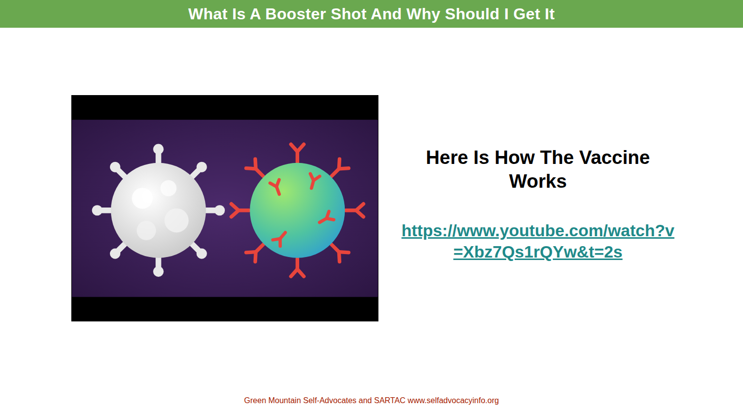What Is A Booster Shot And Why Should I Get It
Illustration of a virus particle and an immune cell A white spiky virus particle on the left and a green and blue cell covered with red Y-shaped antibodies on the right, shown against a purple background with black bars above and below.
Here Is How The Vaccine Works
https://www.youtube.com/watch?v=Xbz7Qs1rQYw&t=2s
Green Mountain Self-Advocates and SARTAC www.selfadvocacyinfo.org